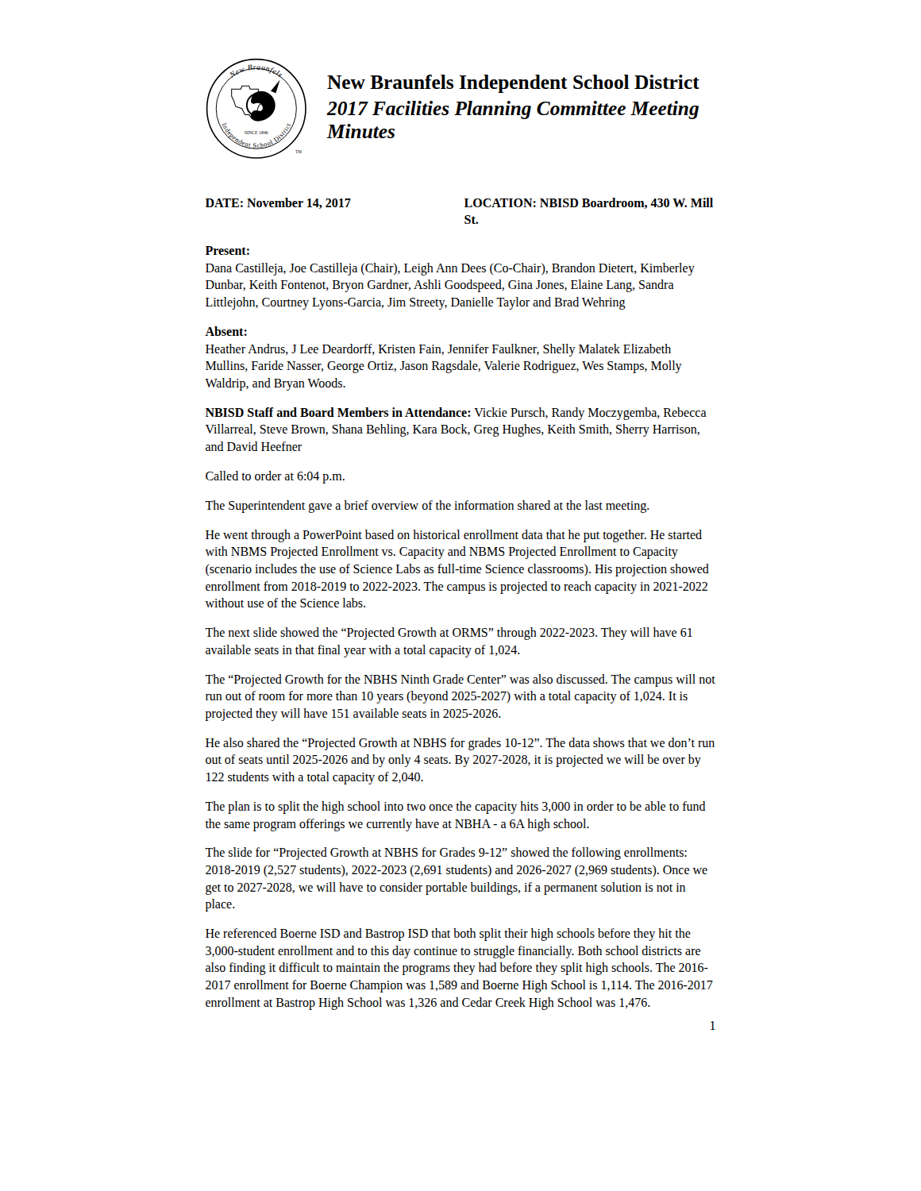New Braunfels Independent School District SINCE 1846 TM
New Braunfels Independent School District
2017 Facilities Planning Committee Meeting Minutes
DATE: November 14, 2017 LOCATION: NBISD Boardroom, 430 W. Mill St.
Present:
Dana Castilleja, Joe Castilleja (Chair), Leigh Ann Dees (Co-Chair), Brandon Dietert, Kimberley Dunbar, Keith Fontenot, Bryon Gardner, Ashli Goodspeed, Gina Jones, Elaine Lang, Sandra Littlejohn, Courtney Lyons-Garcia, Jim Streety, Danielle Taylor and Brad Wehring
Absent:
Heather Andrus, J Lee Deardorff, Kristen Fain, Jennifer Faulkner, Shelly Malatek Elizabeth Mullins, Faride Nasser, George Ortiz, Jason Ragsdale, Valerie Rodriguez, Wes Stamps, Molly Waldrip, and Bryan Woods.
NBISD Staff and Board Members in Attendance: Vickie Pursch, Randy Moczygemba, Rebecca Villarreal, Steve Brown, Shana Behling, Kara Bock, Greg Hughes, Keith Smith, Sherry Harrison, and David Heefner
Called to order at 6:04 p.m.
The Superintendent gave a brief overview of the information shared at the last meeting.
He went through a PowerPoint based on historical enrollment data that he put together. He started with NBMS Projected Enrollment vs. Capacity and NBMS Projected Enrollment to Capacity (scenario includes the use of Science Labs as full-time Science classrooms). His projection showed enrollment from 2018-2019 to 2022-2023. The campus is projected to reach capacity in 2021-2022 without use of the Science labs.
The next slide showed the “Projected Growth at ORMS” through 2022-2023. They will have 61 available seats in that final year with a total capacity of 1,024.
The “Projected Growth for the NBHS Ninth Grade Center” was also discussed. The campus will not run out of room for more than 10 years (beyond 2025-2027) with a total capacity of 1,024. It is projected they will have 151 available seats in 2025-2026.
He also shared the “Projected Growth at NBHS for grades 10-12”. The data shows that we don’t run out of seats until 2025-2026 and by only 4 seats. By 2027-2028, it is projected we will be over by 122 students with a total capacity of 2,040.
The plan is to split the high school into two once the capacity hits 3,000 in order to be able to fund the same program offerings we currently have at NBHA - a 6A high school.
The slide for “Projected Growth at NBHS for Grades 9-12” showed the following enrollments: 2018-2019 (2,527 students), 2022-2023 (2,691 students) and 2026-2027 (2,969 students). Once we get to 2027-2028, we will have to consider portable buildings, if a permanent solution is not in place.
He referenced Boerne ISD and Bastrop ISD that both split their high schools before they hit the 3,000-student enrollment and to this day continue to struggle financially. Both school districts are also finding it difficult to maintain the programs they had before they split high schools. The 2016-2017 enrollment for Boerne Champion was 1,589 and Boerne High School is 1,114. The 2016-2017 enrollment at Bastrop High School was 1,326 and Cedar Creek High School was 1,476.
1